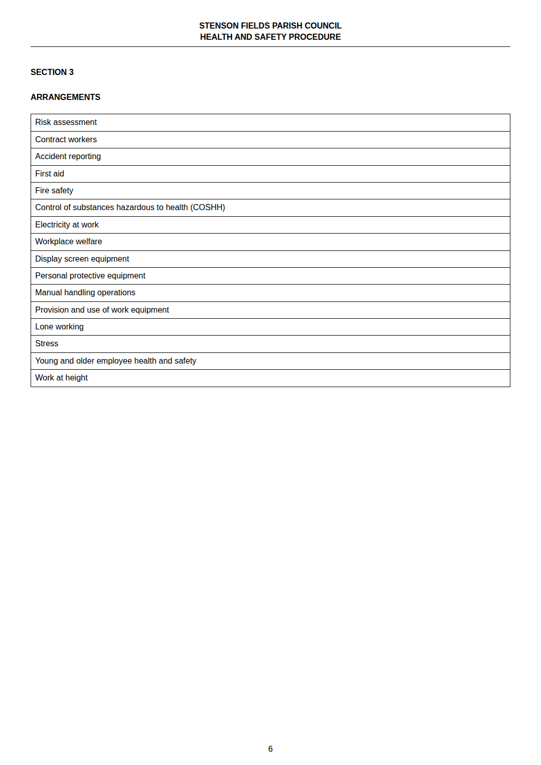STENSON FIELDS PARISH COUNCIL
HEALTH AND SAFETY PROCEDURE
SECTION 3
ARRANGEMENTS
| Risk assessment |
| Contract workers |
| Accident reporting |
| First aid |
| Fire safety |
| Control of substances hazardous to health (COSHH) |
| Electricity at work |
| Workplace welfare |
| Display screen equipment |
| Personal protective equipment |
| Manual handling operations |
| Provision and use of work equipment |
| Lone working |
| Stress |
| Young and older employee health and safety |
| Work at height |
6